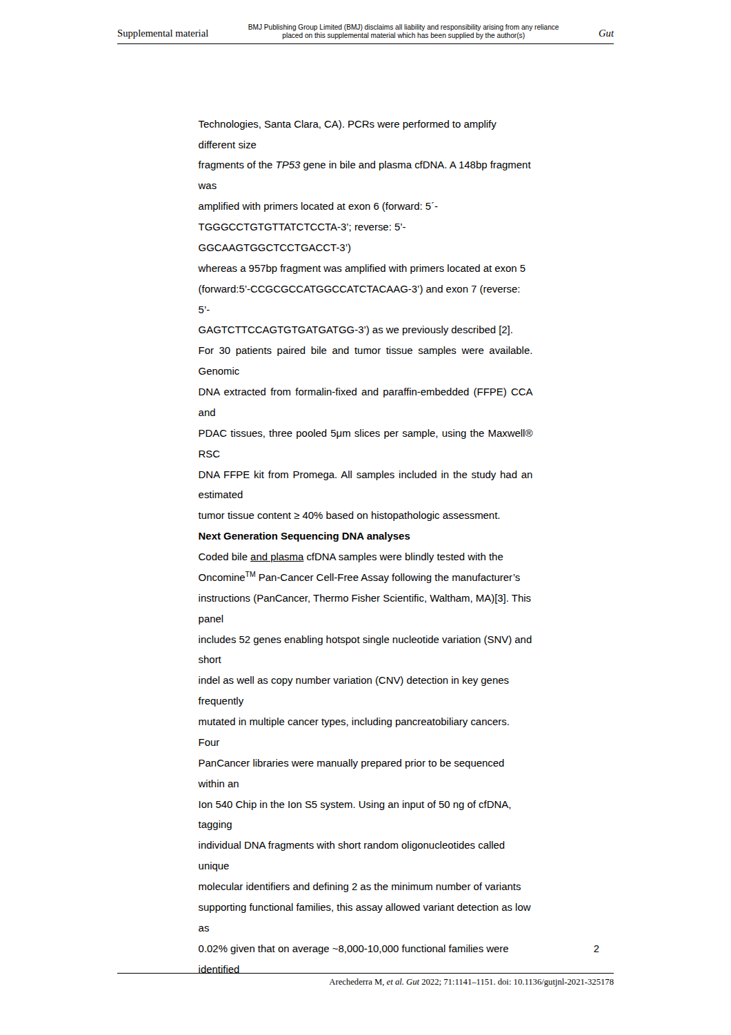Supplemental material
BMJ Publishing Group Limited (BMJ) disclaims all liability and responsibility arising from any reliance
placed on this supplemental material which has been supplied by the author(s)
Gut
Technologies, Santa Clara, CA). PCRs were performed to amplify different size
fragments of the TP53 gene in bile and plasma cfDNA. A 148bp fragment was
amplified with primers located at exon 6 (forward: 5´-
TGGGCCTGTGTTATCTCCTA-3’; reverse: 5’-GGCAAGTGGCTCCTGACCT-3’)
whereas a 957bp fragment was amplified with primers located at exon 5
(forward:5’-CCGCGCCATGGCCATCTACAAG-3’) and exon 7 (reverse: 5’-
GAGTCTTCCAGTGTGATGATGG-3’) as we previously described [2].
For 30 patients paired bile and tumor tissue samples were available. Genomic
DNA extracted from formalin-fixed and paraffin-embedded (FFPE) CCA and
PDAC tissues, three pooled 5μm slices per sample, using the Maxwell® RSC
DNA FFPE kit from Promega. All samples included in the study had an estimated
tumor tissue content ≥ 40% based on histopathologic assessment.
Next Generation Sequencing DNA analyses
Coded bile and plasma cfDNA samples were blindly tested with the
OncomineTM Pan-Cancer Cell-Free Assay following the manufacturer’s
instructions (PanCancer, Thermo Fisher Scientific, Waltham, MA)[3]. This panel
includes 52 genes enabling hotspot single nucleotide variation (SNV) and short
indel as well as copy number variation (CNV) detection in key genes frequently
mutated in multiple cancer types, including pancreatobiliary cancers. Four
PanCancer libraries were manually prepared prior to be sequenced within an
Ion 540 Chip in the Ion S5 system. Using an input of 50 ng of cfDNA, tagging
individual DNA fragments with short random oligonucleotides called unique
molecular identifiers and defining 2 as the minimum number of variants
supporting functional families, this assay allowed variant detection as low as
0.02% given that on average ~8,000-10,000 functional families were identified
2
Arechederra M, et al. Gut 2022; 71:1141–1151. doi: 10.1136/gutjnl-2021-325178